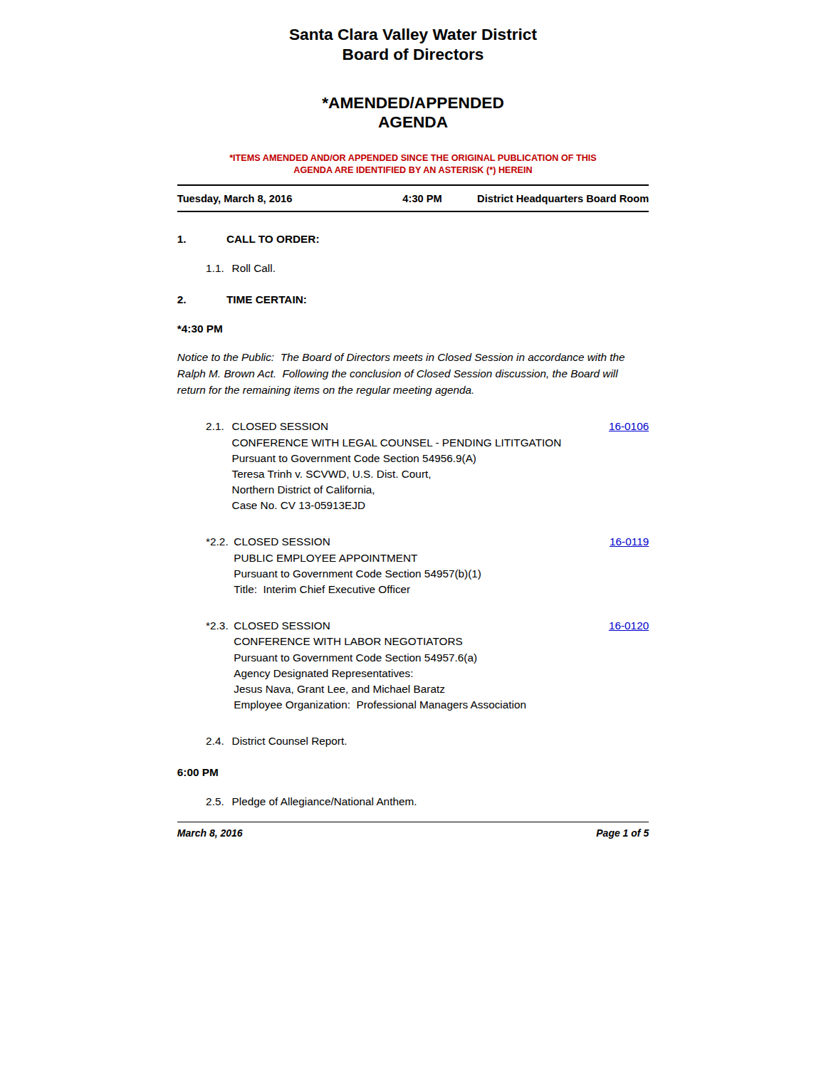Santa Clara Valley Water DistrictBoard of Directors
*AMENDED/APPENDEDAGENDA
*ITEMS AMENDED AND/OR APPENDED SINCE THE ORIGINAL PUBLICATION OF THIS
AGENDA ARE IDENTIFIED BY AN ASTERISK (*) HEREIN
Tuesday, March 8, 2016 4:30 PM District Headquarters Board Room
1.
CALL TO ORDER:
1.1.
Roll Call.
2.
TIME CERTAIN:
*4:30 PM
Notice to the Public: The Board of Directors meets in Closed Session in accordance with the Ralph M. Brown Act. Following the conclusion of Closed Session discussion, the Board will return for the remaining items on the regular meeting agenda.
2.1.
CLOSED SESSION CONFERENCE WITH LEGAL COUNSEL - PENDING LITITGATION Pursuant to Government Code Section 54956.9(A) Teresa Trinh v. SCVWD, U.S. Dist. Court, Northern District of California, Case No. CV 13-05913EJD
16-0106
*2.2.
CLOSED SESSION PUBLIC EMPLOYEE APPOINTMENT Pursuant to Government Code Section 54957(b)(1) Title: Interim Chief Executive Officer
16-0119
*2.3.
CLOSED SESSION CONFERENCE WITH LABOR NEGOTIATORS Pursuant to Government Code Section 54957.6(a) Agency Designated Representatives: Jesus Nava, Grant Lee, and Michael Baratz Employee Organization: Professional Managers Association
16-0120
2.4.
District Counsel Report.
6:00 PM
2.5.
Pledge of Allegiance/National Anthem.
March 8, 2016 Page 1 of 5